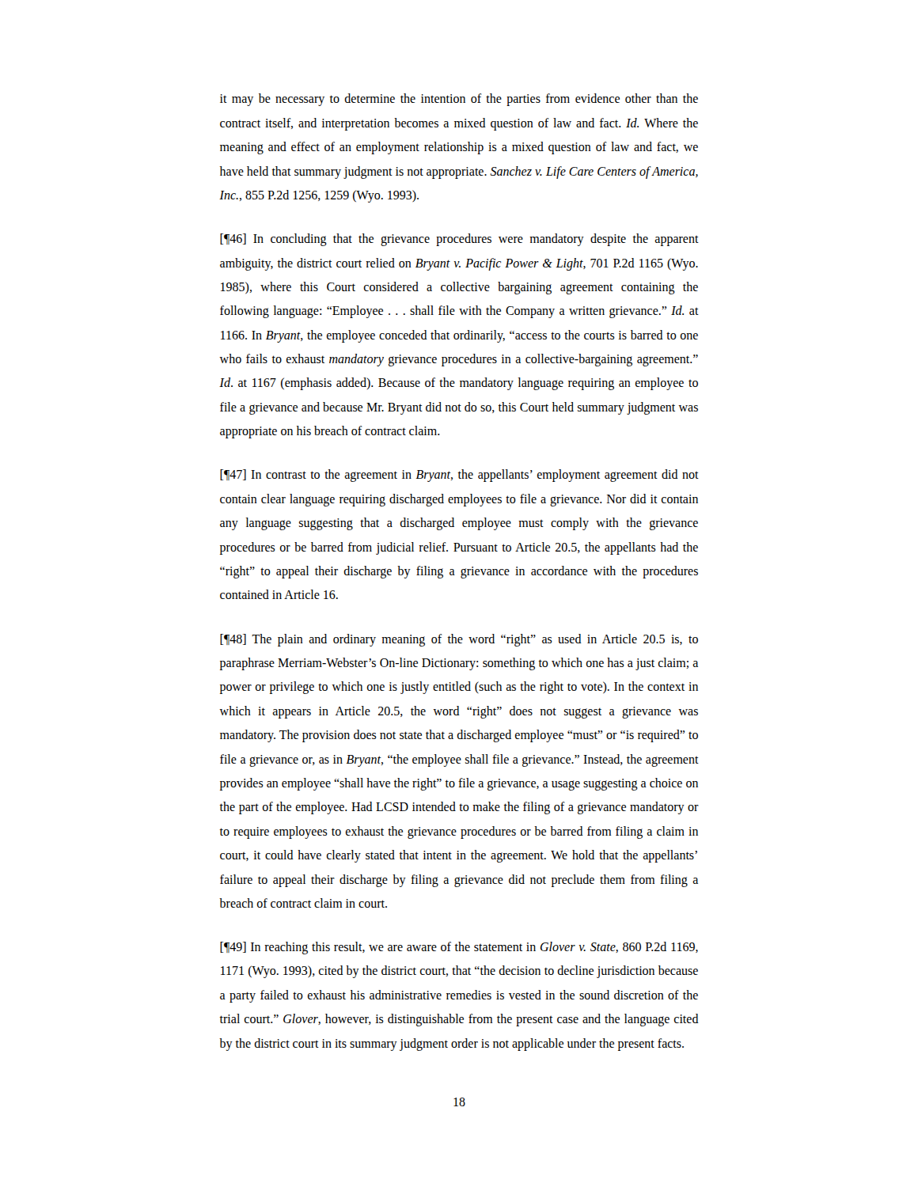it may be necessary to determine the intention of the parties from evidence other than the contract itself, and interpretation becomes a mixed question of law and fact. Id. Where the meaning and effect of an employment relationship is a mixed question of law and fact, we have held that summary judgment is not appropriate. Sanchez v. Life Care Centers of America, Inc., 855 P.2d 1256, 1259 (Wyo. 1993).
[¶46] In concluding that the grievance procedures were mandatory despite the apparent ambiguity, the district court relied on Bryant v. Pacific Power & Light, 701 P.2d 1165 (Wyo. 1985), where this Court considered a collective bargaining agreement containing the following language: “Employee . . . shall file with the Company a written grievance.” Id. at 1166. In Bryant, the employee conceded that ordinarily, “access to the courts is barred to one who fails to exhaust mandatory grievance procedures in a collective-bargaining agreement.” Id. at 1167 (emphasis added). Because of the mandatory language requiring an employee to file a grievance and because Mr. Bryant did not do so, this Court held summary judgment was appropriate on his breach of contract claim.
[¶47] In contrast to the agreement in Bryant, the appellants’ employment agreement did not contain clear language requiring discharged employees to file a grievance. Nor did it contain any language suggesting that a discharged employee must comply with the grievance procedures or be barred from judicial relief. Pursuant to Article 20.5, the appellants had the “right” to appeal their discharge by filing a grievance in accordance with the procedures contained in Article 16.
[¶48] The plain and ordinary meaning of the word “right” as used in Article 20.5 is, to paraphrase Merriam-Webster’s On-line Dictionary: something to which one has a just claim; a power or privilege to which one is justly entitled (such as the right to vote). In the context in which it appears in Article 20.5, the word “right” does not suggest a grievance was mandatory. The provision does not state that a discharged employee “must” or “is required” to file a grievance or, as in Bryant, “the employee shall file a grievance.” Instead, the agreement provides an employee “shall have the right” to file a grievance, a usage suggesting a choice on the part of the employee. Had LCSD intended to make the filing of a grievance mandatory or to require employees to exhaust the grievance procedures or be barred from filing a claim in court, it could have clearly stated that intent in the agreement. We hold that the appellants’ failure to appeal their discharge by filing a grievance did not preclude them from filing a breach of contract claim in court.
[¶49] In reaching this result, we are aware of the statement in Glover v. State, 860 P.2d 1169, 1171 (Wyo. 1993), cited by the district court, that “the decision to decline jurisdiction because a party failed to exhaust his administrative remedies is vested in the sound discretion of the trial court.” Glover, however, is distinguishable from the present case and the language cited by the district court in its summary judgment order is not applicable under the present facts.
18